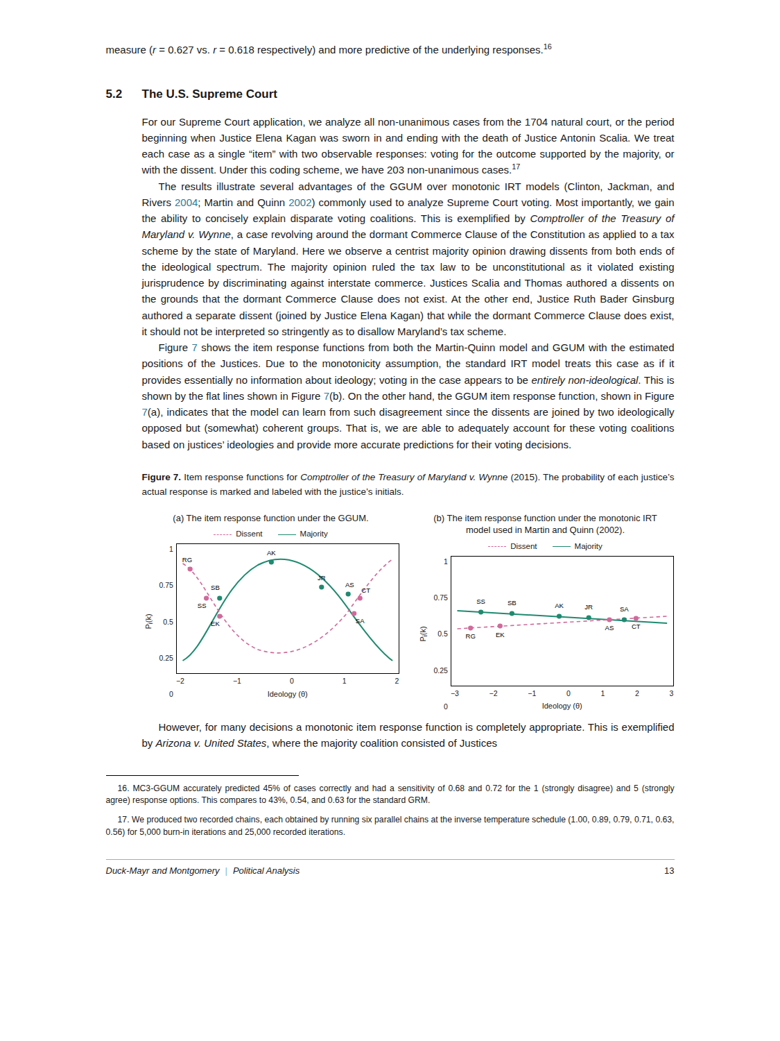measure (r = 0.627 vs. r = 0.618 respectively) and more predictive of the underlying responses.16
5.2 The U.S. Supreme Court
For our Supreme Court application, we analyze all non-unanimous cases from the 1704 natural court, or the period beginning when Justice Elena Kagan was sworn in and ending with the death of Justice Antonin Scalia. We treat each case as a single “item” with two observable responses: voting for the outcome supported by the majority, or with the dissent. Under this coding scheme, we have 203 non-unanimous cases.17
The results illustrate several advantages of the GGUM over monotonic IRT models (Clinton, Jackman, and Rivers 2004; Martin and Quinn 2002) commonly used to analyze Supreme Court voting. Most importantly, we gain the ability to concisely explain disparate voting coalitions. This is exemplified by Comptroller of the Treasury of Maryland v. Wynne, a case revolving around the dormant Commerce Clause of the Constitution as applied to a tax scheme by the state of Maryland. Here we observe a centrist majority opinion drawing dissents from both ends of the ideological spectrum. The majority opinion ruled the tax law to be unconstitutional as it violated existing jurisprudence by discriminating against interstate commerce. Justices Scalia and Thomas authored a dissents on the grounds that the dormant Commerce Clause does not exist. At the other end, Justice Ruth Bader Ginsburg authored a separate dissent (joined by Justice Elena Kagan) that while the dormant Commerce Clause does exist, it should not be interpreted so stringently as to disallow Maryland’s tax scheme.
Figure 7 shows the item response functions from both the Martin-Quinn model and GGUM with the estimated positions of the Justices. Due to the monotonicity assumption, the standard IRT model treats this case as if it provides essentially no information about ideology; voting in the case appears to be entirely non-ideological. This is shown by the flat lines shown in Figure 7(b). On the other hand, the GGUM item response function, shown in Figure 7(a), indicates that the model can learn from such disagreement since the dissents are joined by two ideologically opposed but (somewhat) coherent groups. That is, we are able to adequately account for these voting coalitions based on justices’ ideologies and provide more accurate predictions for their voting decisions.
Figure 7. Item response functions for Comptroller of the Treasury of Maryland v. Wynne (2015). The probability of each justice’s actual response is marked and labeled with the justice’s initials.
(a) The item response function under the GGUM.
Dissent Majority
Pi(k)
10.750.50.250
RG SS EK CT SA SB AK JR AS
−2−1012
Ideology (θ)
(b) The item response function under the monotonic IRT
model used in Martin and Quinn (2002).
Dissent Majority
Pi(k)
10.750.50.250
RG EK AS CT SS SB AK JR SA
−3−2−10123
Ideology (θ)
However, for many decisions a monotonic item response function is completely appropriate. This is exemplified by Arizona v. United States, where the majority coalition consisted of Justices
16. MC3-GGUM accurately predicted 45% of cases correctly and had a sensitivity of 0.68 and 0.72 for the 1 (strongly disagree) and 5 (strongly agree) response options. This compares to 43%, 0.54, and 0.63 for the standard GRM.
17. We produced two recorded chains, each obtained by running six parallel chains at the inverse temperature schedule (1.00, 0.89, 0.79, 0.71, 0.63, 0.56) for 5,000 burn-in iterations and 25,000 recorded iterations.
Duck-Mayr and Montgomery|Political Analysis
13